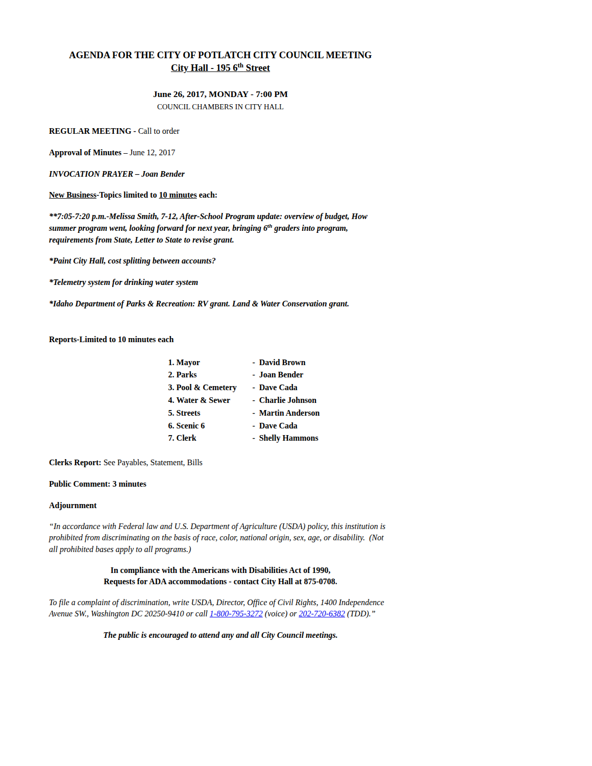AGENDA FOR THE CITY OF POTLATCH CITY COUNCIL MEETING
City Hall - 195 6th Street
June 26, 2017, MONDAY - 7:00 PM
COUNCIL CHAMBERS IN CITY HALL
REGULAR MEETING - Call to order
Approval of Minutes – June 12, 2017
INVOCATION PRAYER – Joan Bender
New Business-Topics limited to 10 minutes each:
**7:05-7:20 p.m.-Melissa Smith, 7-12, After-School Program update: overview of budget, How summer program went, looking forward for next year, bringing 6th graders into program, requirements from State, Letter to State to revise grant.
*Paint City Hall, cost splitting between accounts?
*Telemetry system for drinking water system
*Idaho Department of Parks & Recreation: RV grant. Land & Water Conservation grant.
Reports-Limited to 10 minutes each
Mayor- David Brown
Parks- Joan Bender
Pool & Cemetery- Dave Cada
Water & Sewer- Charlie Johnson
Streets- Martin Anderson
Scenic 6- Dave Cada
Clerk- Shelly Hammons
Clerks Report: See Payables, Statement, Bills
Public Comment: 3 minutes
Adjournment
“In accordance with Federal law and U.S. Department of Agriculture (USDA) policy, this institution is prohibited from discriminating on the basis of race, color, national origin, sex, age, or disability. (Not all prohibited bases apply to all programs.)
In compliance with the Americans with Disabilities Act of 1990,
Requests for ADA accommodations - contact City Hall at 875-0708.
To file a complaint of discrimination, write USDA, Director, Office of Civil Rights, 1400 Independence Avenue SW., Washington DC 20250-9410 or call 1-800-795-3272 (voice) or 202-720-6382 (TDD).”
The public is encouraged to attend any and all City Council meetings.